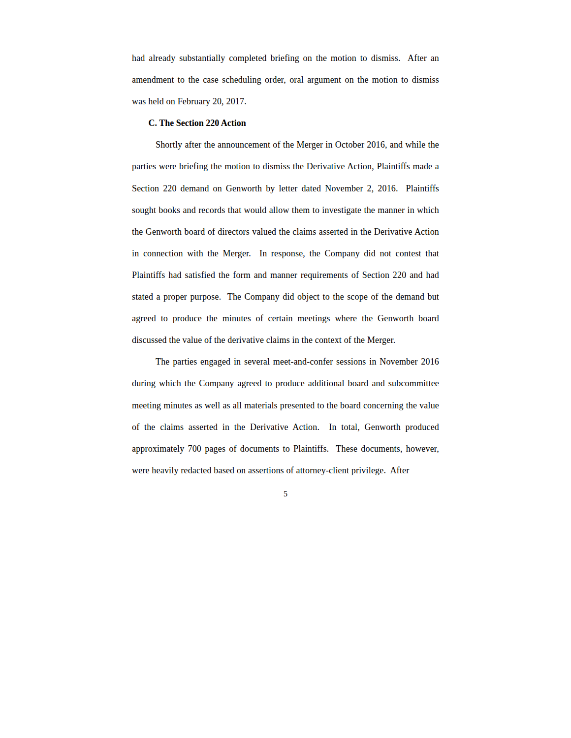had already substantially completed briefing on the motion to dismiss. After an amendment to the case scheduling order, oral argument on the motion to dismiss was held on February 20, 2017.
C. The Section 220 Action
Shortly after the announcement of the Merger in October 2016, and while the parties were briefing the motion to dismiss the Derivative Action, Plaintiffs made a Section 220 demand on Genworth by letter dated November 2, 2016. Plaintiffs sought books and records that would allow them to investigate the manner in which the Genworth board of directors valued the claims asserted in the Derivative Action in connection with the Merger. In response, the Company did not contest that Plaintiffs had satisfied the form and manner requirements of Section 220 and had stated a proper purpose. The Company did object to the scope of the demand but agreed to produce the minutes of certain meetings where the Genworth board discussed the value of the derivative claims in the context of the Merger.
The parties engaged in several meet-and-confer sessions in November 2016 during which the Company agreed to produce additional board and subcommittee meeting minutes as well as all materials presented to the board concerning the value of the claims asserted in the Derivative Action. In total, Genworth produced approximately 700 pages of documents to Plaintiffs. These documents, however, were heavily redacted based on assertions of attorney-client privilege. After
5